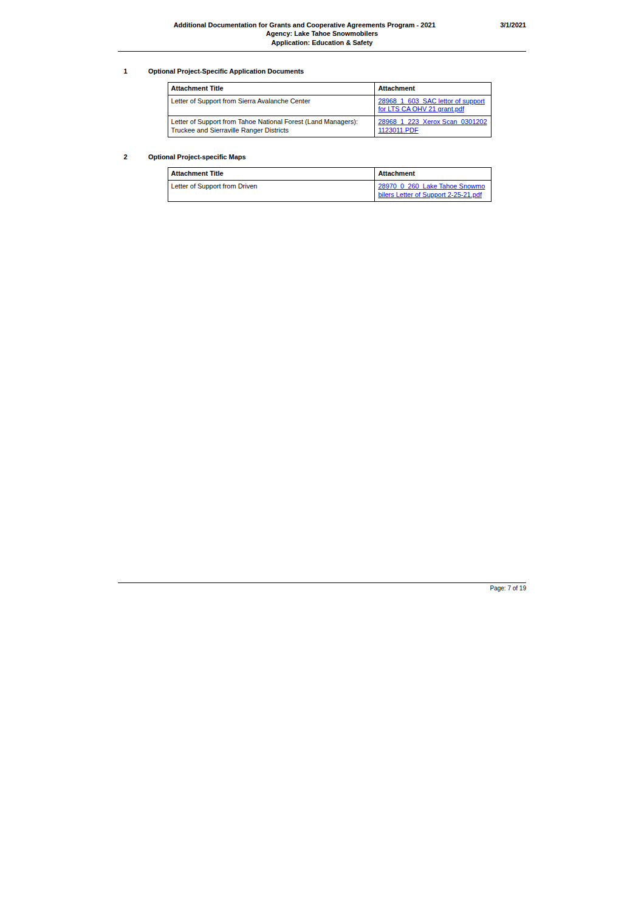3/1/2021
Additional Documentation for Grants and Cooperative Agreements Program - 2021
Agency: Lake Tahoe Snowmobilers
Application: Education & Safety
1 Optional Project-Specific Application Documents
| Attachment Title | Attachment |
| --- | --- |
| Letter of Support from Sierra Avalanche Center | 28968_1_603_SAC lettor of support for LTS CA OHV 21 grant.pdf |
| Letter of Support from Tahoe National Forest (Land Managers): Truckee and Sierraville Ranger Districts | 28968_1_223_Xerox Scan_03012021123011.PDF |
2 Optional Project-specific Maps
| Attachment Title | Attachment |
| --- | --- |
| Letter of Support from Driven | 28970_0_260_Lake Tahoe Snowmobilers Letter of Support 2-25-21.pdf |
Page: 7 of 19